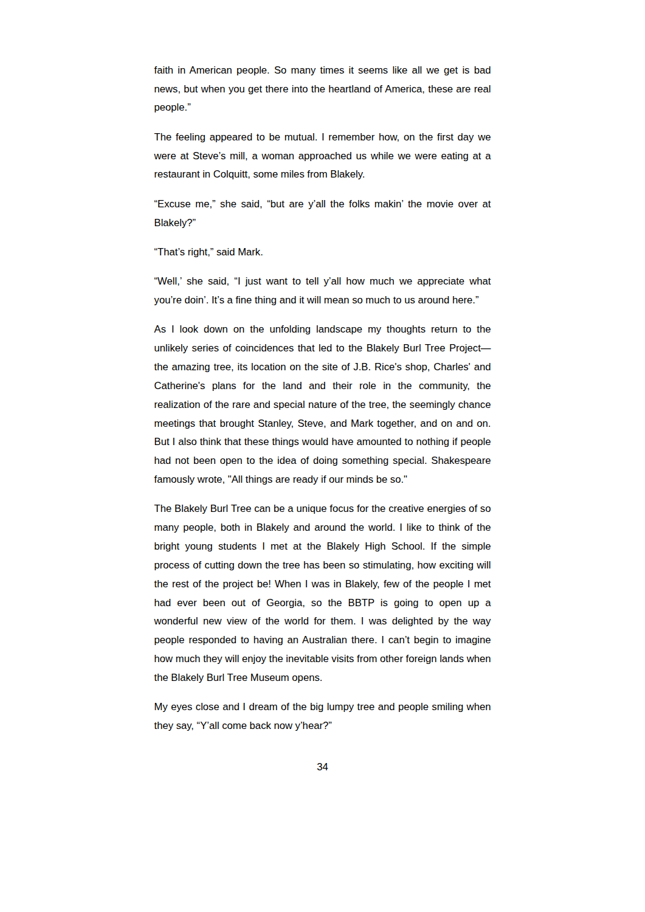faith in American people. So many times it seems like all we get is bad news, but when you get there into the heartland of America, these are real people.”
The feeling appeared to be mutual. I remember how, on the first day we were at Steve’s mill, a woman approached us while we were eating at a restaurant in Colquitt, some miles from Blakely.
“Excuse me,” she said, “but are y’all the folks makin’ the movie over at Blakely?”
“That’s right,” said Mark.
“Well,’ she said, “I just want to tell y’all how much we appreciate what you’re doin’. It’s a fine thing and it will mean so much to us around here.”
As I look down on the unfolding landscape my thoughts return to the unlikely series of coincidences that led to the Blakely Burl Tree Project—the amazing tree, its location on the site of J.B. Rice's shop, Charles' and Catherine's plans for the land and their role in the community, the realization of the rare and special nature of the tree, the seemingly chance meetings that brought Stanley, Steve, and Mark together, and on and on. But I also think that these things would have amounted to nothing if people had not been open to the idea of doing something special. Shakespeare famously wrote, "All things are ready if our minds be so."
The Blakely Burl Tree can be a unique focus for the creative energies of so many people, both in Blakely and around the world. I like to think of the bright young students I met at the Blakely High School. If the simple process of cutting down the tree has been so stimulating, how exciting will the rest of the project be! When I was in Blakely, few of the people I met had ever been out of Georgia, so the BBTP is going to open up a wonderful new view of the world for them. I was delighted by the way people responded to having an Australian there. I can’t begin to imagine how much they will enjoy the inevitable visits from other foreign lands when the Blakely Burl Tree Museum opens.
My eyes close and I dream of the big lumpy tree and people smiling when they say, “Y’all come back now y’hear?”
34